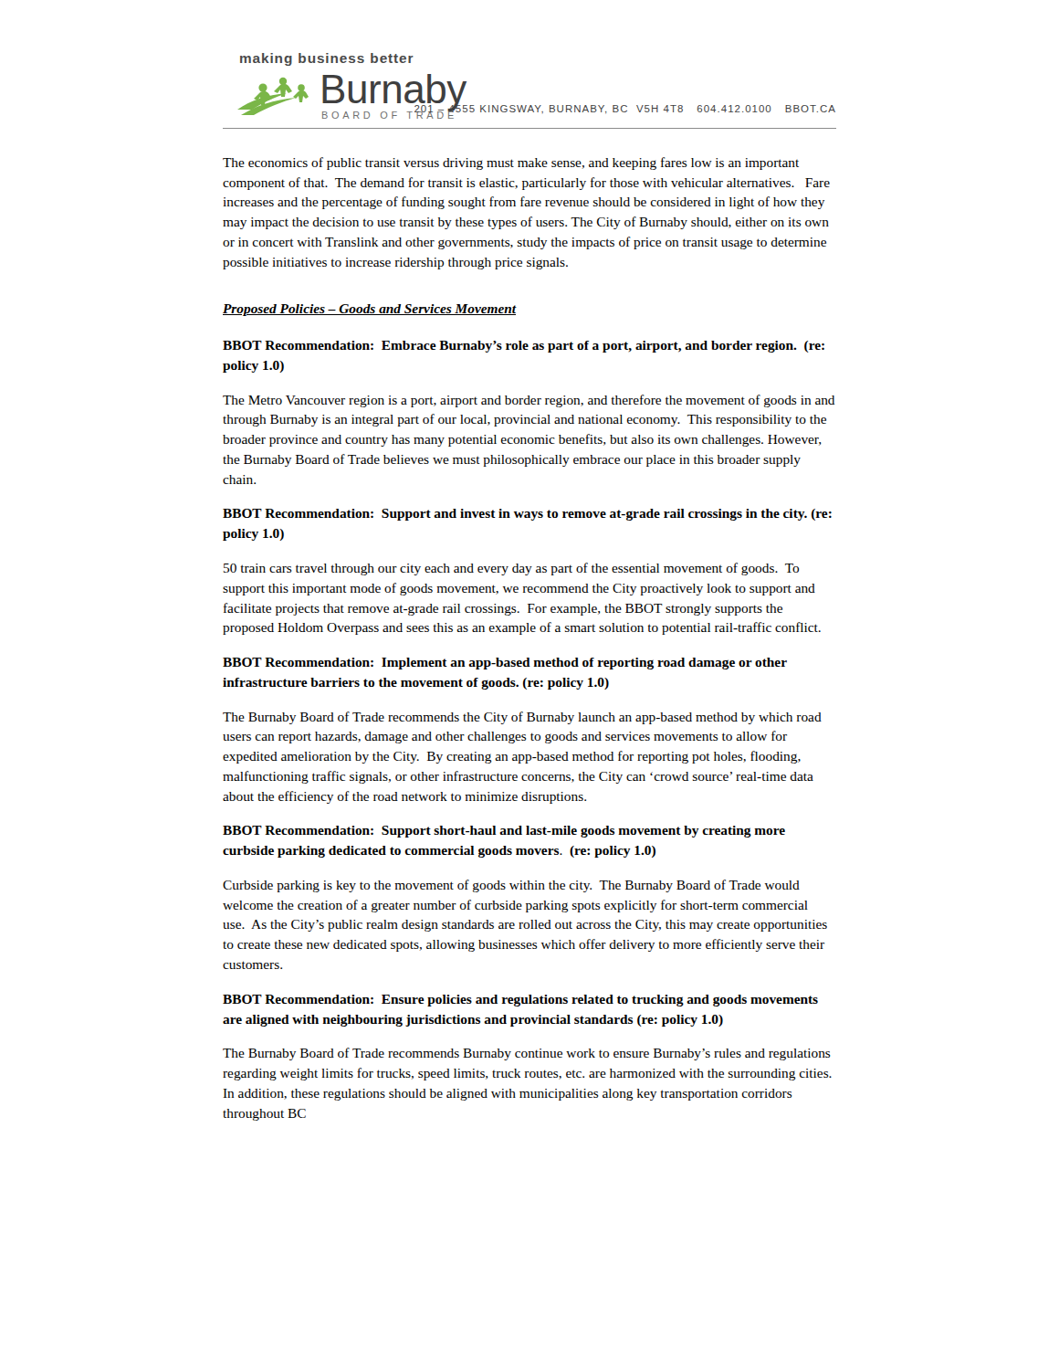making business better
Burnaby
BOARD OF TRADE
201 – 4555 KINGSWAY, BURNABY, BC V5H 4T8 604.412.0100 BBOT.CA
The economics of public transit versus driving must make sense, and keeping fares low is an important component of that. The demand for transit is elastic, particularly for those with vehicular alternatives. Fare increases and the percentage of funding sought from fare revenue should be considered in light of how they may impact the decision to use transit by these types of users. The City of Burnaby should, either on its own or in concert with Translink and other governments, study the impacts of price on transit usage to determine possible initiatives to increase ridership through price signals.
Proposed Policies – Goods and Services Movement
BBOT Recommendation: Embrace Burnaby’s role as part of a port, airport, and border region. (re: policy 1.0)
The Metro Vancouver region is a port, airport and border region, and therefore the movement of goods in and through Burnaby is an integral part of our local, provincial and national economy. This responsibility to the broader province and country has many potential economic benefits, but also its own challenges. However, the Burnaby Board of Trade believes we must philosophically embrace our place in this broader supply chain.
BBOT Recommendation: Support and invest in ways to remove at-grade rail crossings in the city. (re: policy 1.0)
50 train cars travel through our city each and every day as part of the essential movement of goods. To support this important mode of goods movement, we recommend the City proactively look to support and facilitate projects that remove at-grade rail crossings. For example, the BBOT strongly supports the proposed Holdom Overpass and sees this as an example of a smart solution to potential rail-traffic conflict.
BBOT Recommendation: Implement an app-based method of reporting road damage or other infrastructure barriers to the movement of goods. (re: policy 1.0)
The Burnaby Board of Trade recommends the City of Burnaby launch an app-based method by which road users can report hazards, damage and other challenges to goods and services movements to allow for expedited amelioration by the City. By creating an app-based method for reporting pot holes, flooding, malfunctioning traffic signals, or other infrastructure concerns, the City can ‘crowd source’ real-time data about the efficiency of the road network to minimize disruptions.
BBOT Recommendation: Support short-haul and last-mile goods movement by creating more curbside parking dedicated to commercial goods movers. (re: policy 1.0)
Curbside parking is key to the movement of goods within the city. The Burnaby Board of Trade would welcome the creation of a greater number of curbside parking spots explicitly for short-term commercial use. As the City’s public realm design standards are rolled out across the City, this may create opportunities to create these new dedicated spots, allowing businesses which offer delivery to more efficiently serve their customers.
BBOT Recommendation: Ensure policies and regulations related to trucking and goods movements are aligned with neighbouring jurisdictions and provincial standards (re: policy 1.0)
The Burnaby Board of Trade recommends Burnaby continue work to ensure Burnaby’s rules and regulations regarding weight limits for trucks, speed limits, truck routes, etc. are harmonized with the surrounding cities. In addition, these regulations should be aligned with municipalities along key transportation corridors throughout BC